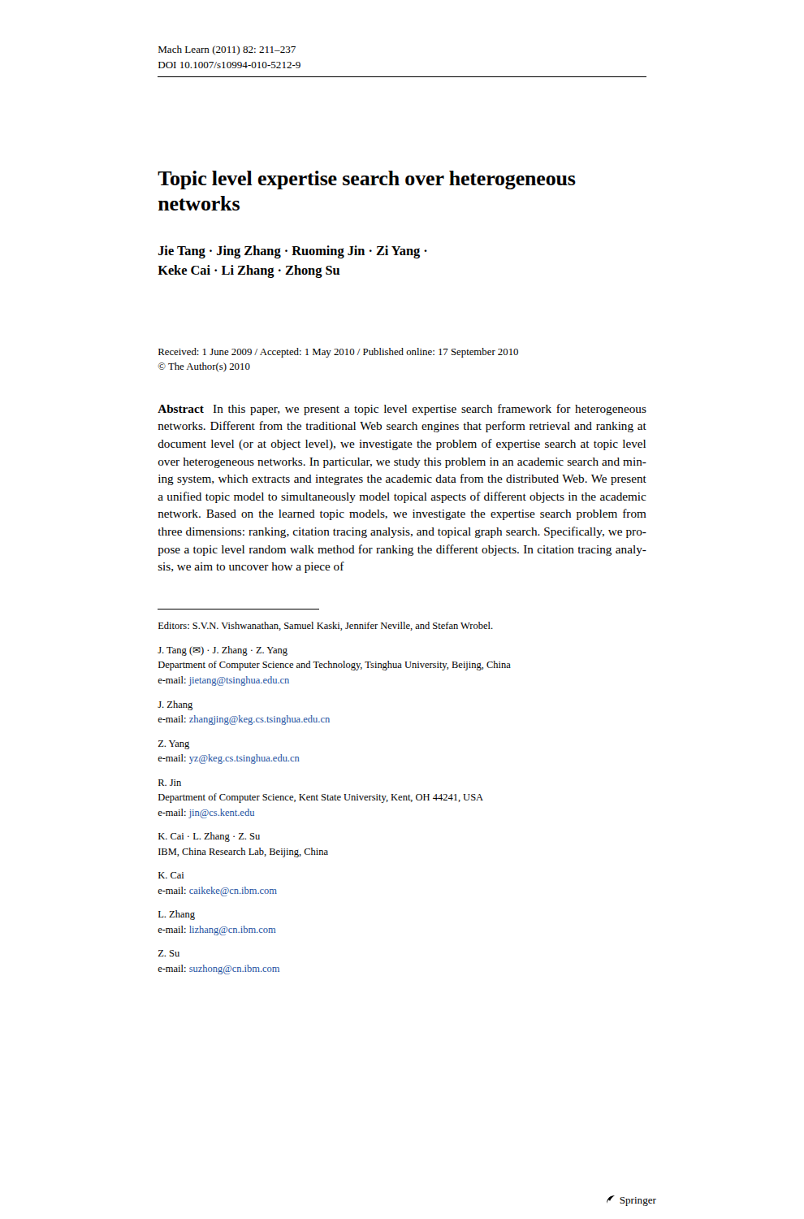Mach Learn (2011) 82: 211–237
DOI 10.1007/s10994-010-5212-9
Topic level expertise search over heterogeneous networks
Jie Tang · Jing Zhang · Ruoming Jin · Zi Yang ·
Keke Cai · Li Zhang · Zhong Su
Received: 1 June 2009 / Accepted: 1 May 2010 / Published online: 17 September 2010
© The Author(s) 2010
Abstract In this paper, we present a topic level expertise search framework for heterogeneous networks. Different from the traditional Web search engines that perform retrieval and ranking at document level (or at object level), we investigate the problem of expertise search at topic level over heterogeneous networks. In particular, we study this problem in an academic search and mining system, which extracts and integrates the academic data from the distributed Web. We present a unified topic model to simultaneously model topical aspects of different objects in the academic network. Based on the learned topic models, we investigate the expertise search problem from three dimensions: ranking, citation tracing analysis, and topical graph search. Specifically, we propose a topic level random walk method for ranking the different objects. In citation tracing analysis, we aim to uncover how a piece of
Editors: S.V.N. Vishwanathan, Samuel Kaski, Jennifer Neville, and Stefan Wrobel.
J. Tang (✉) · J. Zhang · Z. Yang
Department of Computer Science and Technology, Tsinghua University, Beijing, China
e-mail: jietang@tsinghua.edu.cn
J. Zhang
e-mail: zhangjing@keg.cs.tsinghua.edu.cn
Z. Yang
e-mail: yz@keg.cs.tsinghua.edu.cn
R. Jin
Department of Computer Science, Kent State University, Kent, OH 44241, USA
e-mail: jin@cs.kent.edu
K. Cai · L. Zhang · Z. Su
IBM, China Research Lab, Beijing, China
K. Cai
e-mail: caikeke@cn.ibm.com
L. Zhang
e-mail: lizhang@cn.ibm.com
Z. Su
e-mail: suzhong@cn.ibm.com
Springer